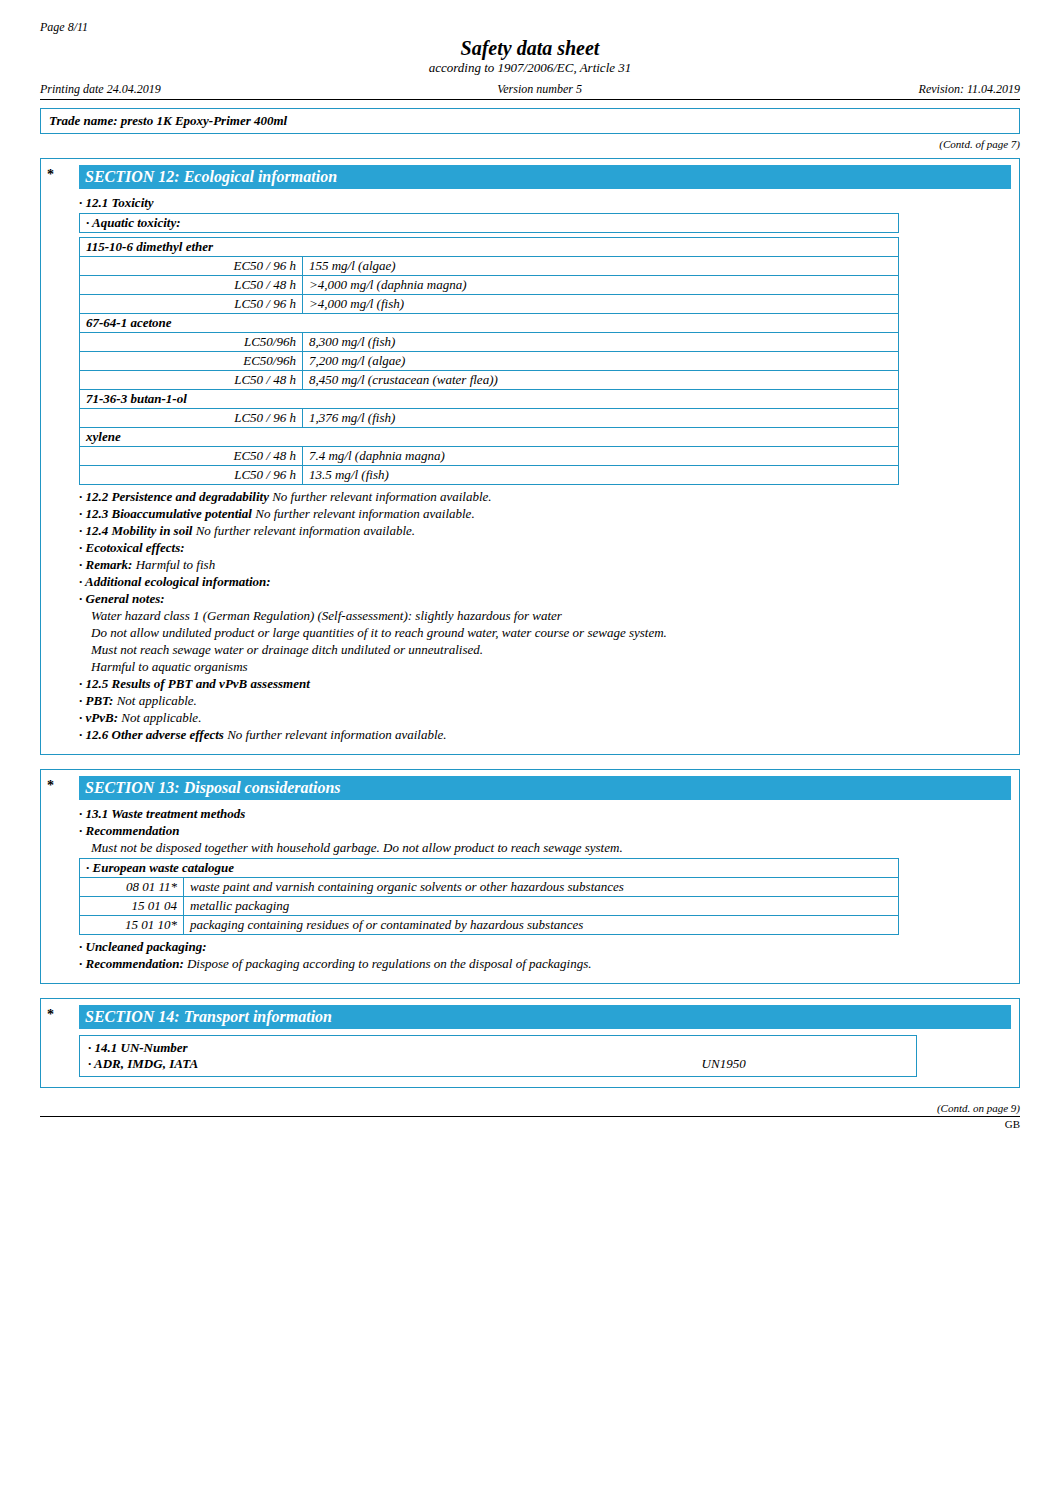Page 8/11
Safety data sheet
according to 1907/2006/EC, Article 31
Printing date 24.04.2019 Version number 5 Revision: 11.04.2019
Trade name: presto 1K Epoxy-Primer 400ml
(Contd. of page 7)
*
SECTION 12: Ecological information
· 12.1 Toxicity
| · Aquatic toxicity: |
| 115-10-6 dimethyl ether |
| EC50 / 96 h | 155 mg/l (algae) |
| LC50 / 48 h | >4,000 mg/l (daphnia magna) |
| LC50 / 96 h | >4,000 mg/l (fish) |
| 67-64-1 acetone |
| LC50/96h | 8,300 mg/l (fish) |
| EC50/96h | 7,200 mg/l (algae) |
| LC50 / 48 h | 8,450 mg/l (crustacean (water flea)) |
| 71-36-3 butan-1-ol |
| LC50 / 96 h | 1,376 mg/l (fish) |
| xylene |
| EC50 / 48 h | 7.4 mg/l (daphnia magna) |
| LC50 / 96 h | 13.5 mg/l (fish) |
· 12.2 Persistence and degradability No further relevant information available.
· 12.3 Bioaccumulative potential No further relevant information available.
· 12.4 Mobility in soil No further relevant information available.
· Ecotoxical effects:
· Remark: Harmful to fish
· Additional ecological information:
· General notes:
Water hazard class 1 (German Regulation) (Self-assessment): slightly hazardous for water
Do not allow undiluted product or large quantities of it to reach ground water, water course or sewage system.
Must not reach sewage water or drainage ditch undiluted or unneutralised.
Harmful to aquatic organisms
· 12.5 Results of PBT and vPvB assessment
· PBT: Not applicable.
· vPvB: Not applicable.
· 12.6 Other adverse effects No further relevant information available.
*
SECTION 13: Disposal considerations
· 13.1 Waste treatment methods
· Recommendation
Must not be disposed together with household garbage. Do not allow product to reach sewage system.
| · European waste catalogue |
| 08 01 11* | waste paint and varnish containing organic solvents or other hazardous substances |
| 15 01 04 | metallic packaging |
| 15 01 10* | packaging containing residues of or contaminated by hazardous substances |
· Uncleaned packaging:
· Recommendation: Dispose of packaging according to regulations on the disposal of packagings.
*
SECTION 14: Transport information
· 14.1 UN-Number
· ADR, IMDG, IATA
UN1950
(Contd. on page 9)
GB